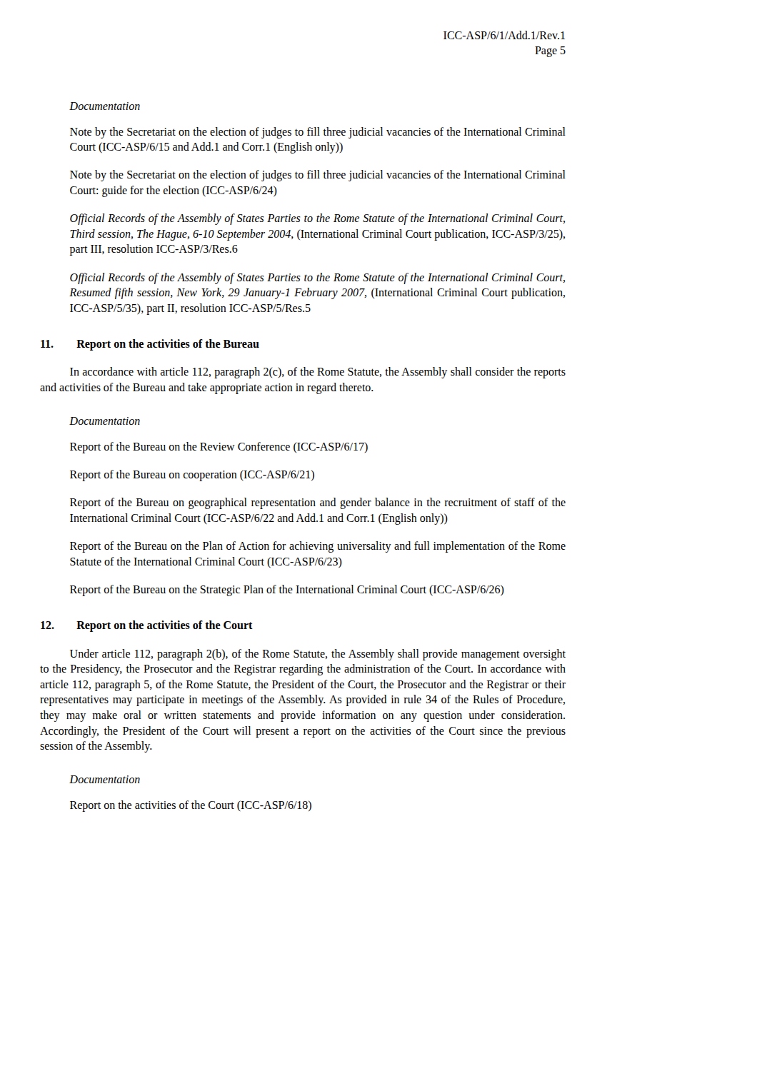ICC-ASP/6/1/Add.1/Rev.1
Page 5
Documentation
Note by the Secretariat on the election of judges to fill three judicial vacancies of the International Criminal Court (ICC-ASP/6/15 and Add.1 and Corr.1 (English only))
Note by the Secretariat on the election of judges to fill three judicial vacancies of the International Criminal Court: guide for the election (ICC-ASP/6/24)
Official Records of the Assembly of States Parties to the Rome Statute of the International Criminal Court, Third session, The Hague, 6-10 September 2004, (International Criminal Court publication, ICC-ASP/3/25), part III, resolution ICC-ASP/3/Res.6
Official Records of the Assembly of States Parties to the Rome Statute of the International Criminal Court, Resumed fifth session, New York, 29 January-1 February 2007, (International Criminal Court publication, ICC-ASP/5/35), part II, resolution ICC-ASP/5/Res.5
11. Report on the activities of the Bureau
In accordance with article 112, paragraph 2(c), of the Rome Statute, the Assembly shall consider the reports and activities of the Bureau and take appropriate action in regard thereto.
Documentation
Report of the Bureau on the Review Conference (ICC-ASP/6/17)
Report of the Bureau on cooperation (ICC-ASP/6/21)
Report of the Bureau on geographical representation and gender balance in the recruitment of staff of the International Criminal Court (ICC-ASP/6/22 and Add.1 and Corr.1 (English only))
Report of the Bureau on the Plan of Action for achieving universality and full implementation of the Rome Statute of the International Criminal Court (ICC-ASP/6/23)
Report of the Bureau on the Strategic Plan of the International Criminal Court (ICC-ASP/6/26)
12. Report on the activities of the Court
Under article 112, paragraph 2(b), of the Rome Statute, the Assembly shall provide management oversight to the Presidency, the Prosecutor and the Registrar regarding the administration of the Court. In accordance with article 112, paragraph 5, of the Rome Statute, the President of the Court, the Prosecutor and the Registrar or their representatives may participate in meetings of the Assembly. As provided in rule 34 of the Rules of Procedure, they may make oral or written statements and provide information on any question under consideration. Accordingly, the President of the Court will present a report on the activities of the Court since the previous session of the Assembly.
Documentation
Report on the activities of the Court (ICC-ASP/6/18)